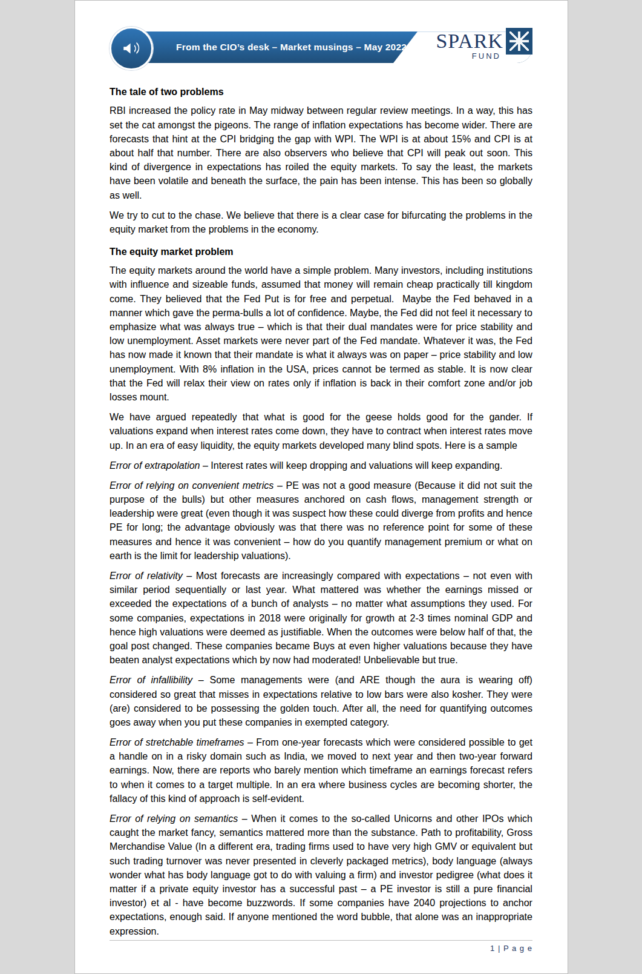From the CIO’s desk – Market musings – May 2022
SPARK
FUND
The tale of two problems
RBI increased the policy rate in May midway between regular review meetings. In a way, this has set the cat amongst the pigeons. The range of inflation expectations has become wider. There are forecasts that hint at the CPI bridging the gap with WPI. The WPI is at about 15% and CPI is at about half that number. There are also observers who believe that CPI will peak out soon. This kind of divergence in expectations has roiled the equity markets. To say the least, the markets have been volatile and beneath the surface, the pain has been intense. This has been so globally as well.
We try to cut to the chase. We believe that there is a clear case for bifurcating the problems in the equity market from the problems in the economy.
The equity market problem
The equity markets around the world have a simple problem. Many investors, including institutions with influence and sizeable funds, assumed that money will remain cheap practically till kingdom come. They believed that the Fed Put is for free and perpetual. Maybe the Fed behaved in a manner which gave the perma-bulls a lot of confidence. Maybe, the Fed did not feel it necessary to emphasize what was always true – which is that their dual mandates were for price stability and low unemployment. Asset markets were never part of the Fed mandate. Whatever it was, the Fed has now made it known that their mandate is what it always was on paper – price stability and low unemployment. With 8% inflation in the USA, prices cannot be termed as stable. It is now clear that the Fed will relax their view on rates only if inflation is back in their comfort zone and/or job losses mount.
We have argued repeatedly that what is good for the geese holds good for the gander. If valuations expand when interest rates come down, they have to contract when interest rates move up. In an era of easy liquidity, the equity markets developed many blind spots. Here is a sample
Error of extrapolation – Interest rates will keep dropping and valuations will keep expanding.
Error of relying on convenient metrics – PE was not a good measure (Because it did not suit the purpose of the bulls) but other measures anchored on cash flows, management strength or leadership were great (even though it was suspect how these could diverge from profits and hence PE for long; the advantage obviously was that there was no reference point for some of these measures and hence it was convenient – how do you quantify management premium or what on earth is the limit for leadership valuations).
Error of relativity – Most forecasts are increasingly compared with expectations – not even with similar period sequentially or last year. What mattered was whether the earnings missed or exceeded the expectations of a bunch of analysts – no matter what assumptions they used. For some companies, expectations in 2018 were originally for growth at 2-3 times nominal GDP and hence high valuations were deemed as justifiable. When the outcomes were below half of that, the goal post changed. These companies became Buys at even higher valuations because they have beaten analyst expectations which by now had moderated! Unbelievable but true.
Error of infallibility – Some managements were (and ARE though the aura is wearing off) considered so great that misses in expectations relative to low bars were also kosher. They were (are) considered to be possessing the golden touch. After all, the need for quantifying outcomes goes away when you put these companies in exempted category.
Error of stretchable timeframes – From one-year forecasts which were considered possible to get a handle on in a risky domain such as India, we moved to next year and then two-year forward earnings. Now, there are reports who barely mention which timeframe an earnings forecast refers to when it comes to a target multiple. In an era where business cycles are becoming shorter, the fallacy of this kind of approach is self-evident.
Error of relying on semantics – When it comes to the so-called Unicorns and other IPOs which caught the market fancy, semantics mattered more than the substance. Path to profitability, Gross Merchandise Value (In a different era, trading firms used to have very high GMV or equivalent but such trading turnover was never presented in cleverly packaged metrics), body language (always wonder what has body language got to do with valuing a firm) and investor pedigree (what does it matter if a private equity investor has a successful past – a PE investor is still a pure financial investor) et al - have become buzzwords. If some companies have 2040 projections to anchor expectations, enough said. If anyone mentioned the word bubble, that alone was an inappropriate expression.
1 | P a g e